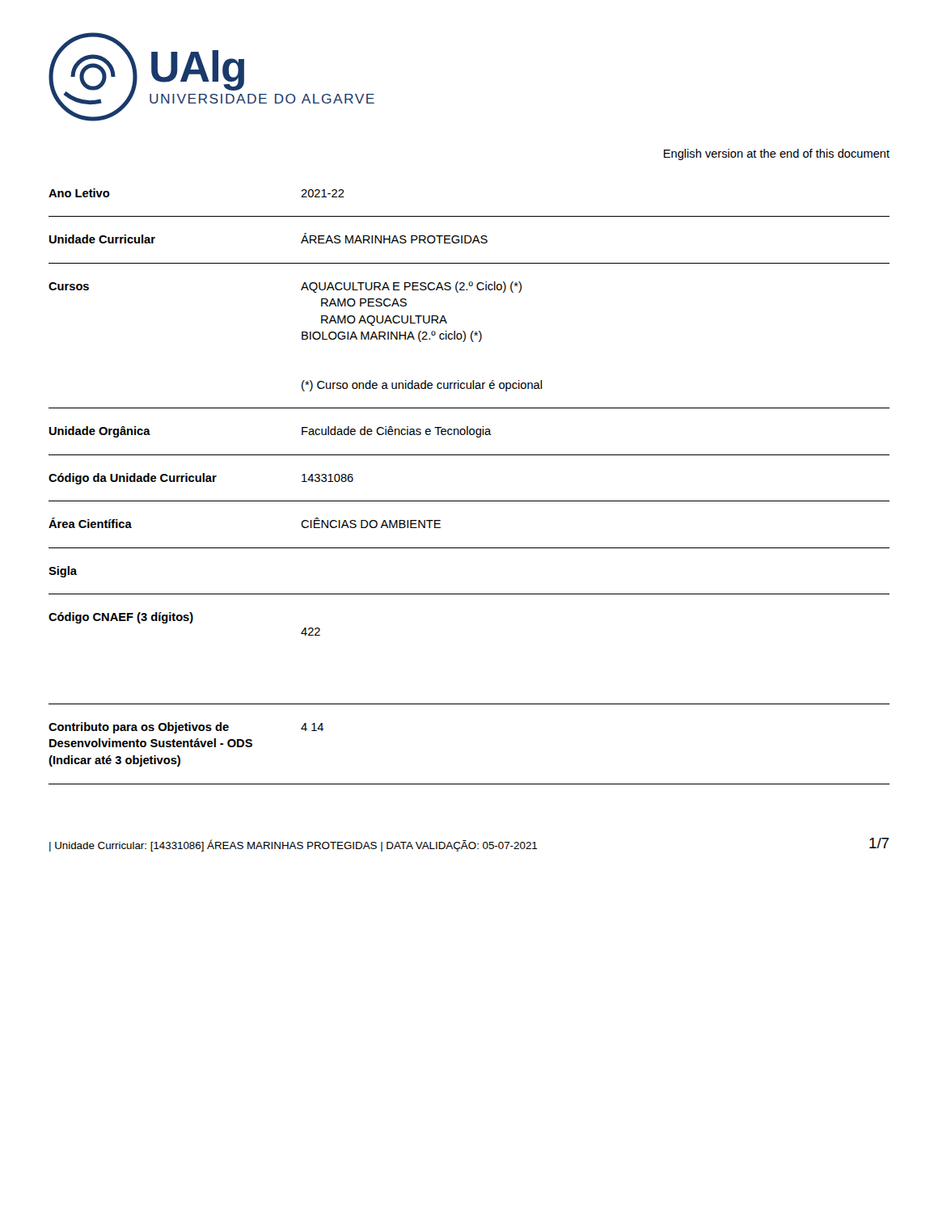UAlg
UNIVERSIDADE DO ALGARVE
English version at the end of this document
| Ano Letivo | 2021-22 |
| Unidade Curricular | ÁREAS MARINHAS PROTEGIDAS |
| Cursos | AQUACULTURA E PESCAS (2.º Ciclo) (*) RAMO PESCAS RAMO AQUACULTURA BIOLOGIA MARINHA (2.º ciclo) (*) (*) Curso onde a unidade curricular é opcional |
| Unidade Orgânica | Faculdade de Ciências e Tecnologia |
| Código da Unidade Curricular | 14331086 |
| Área Científica | CIÊNCIAS DO AMBIENTE |
| Sigla | |
| Código CNAEF (3 dígitos) | 422 |
| Contributo para os Objetivos de Desenvolvimento Sustentável - ODS (Indicar até 3 objetivos) | 4 14 |
| Unidade Curricular: [14331086] ÁREAS MARINHAS PROTEGIDAS | DATA VALIDAÇÃO: 05-07-2021 1/7